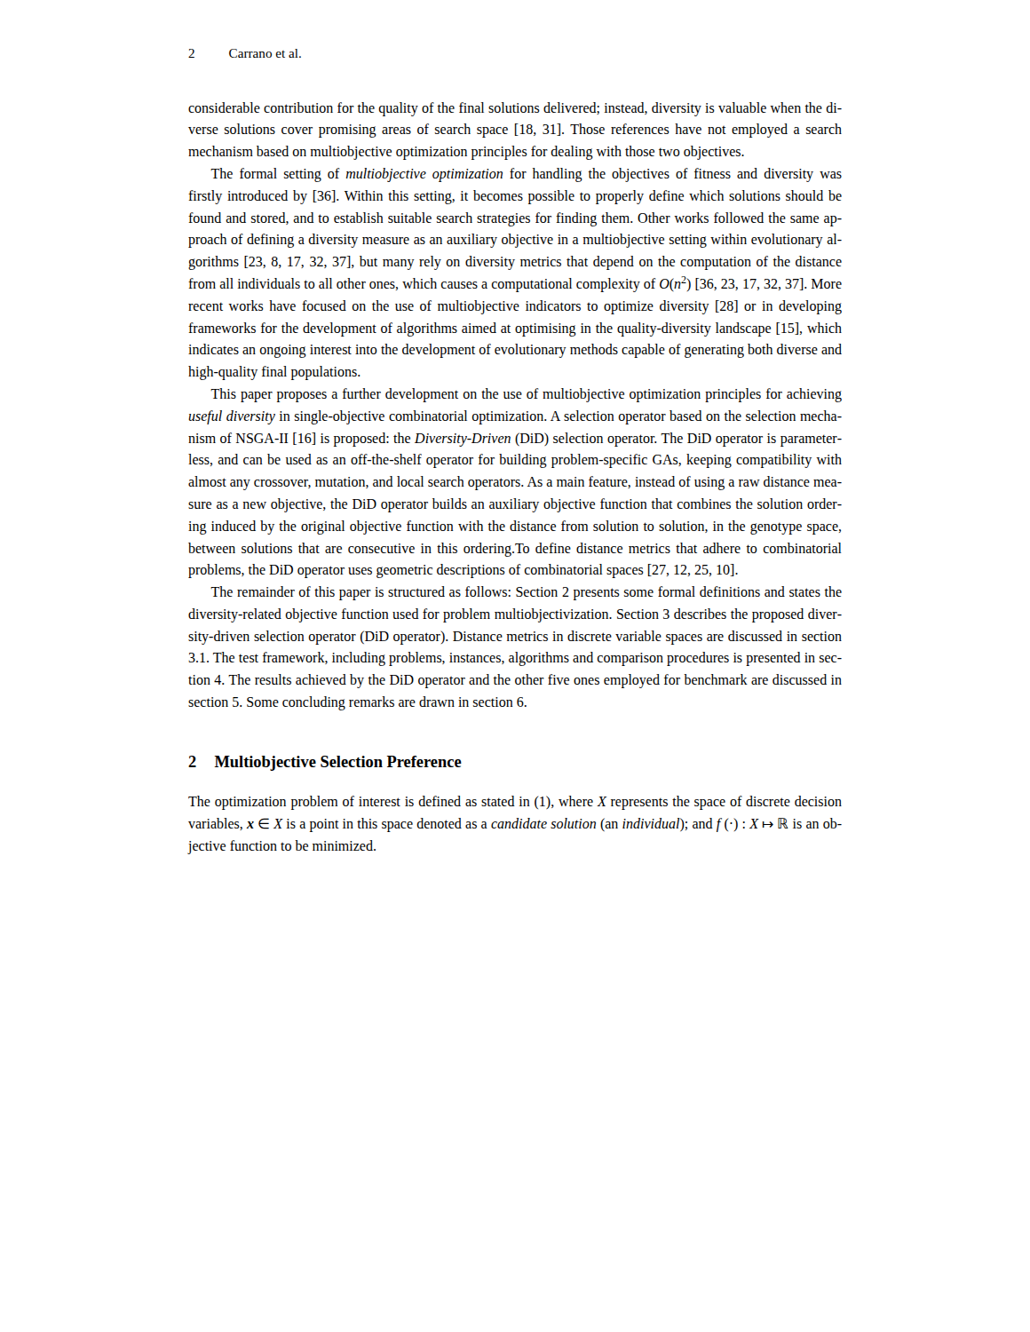2 Carrano et al.
considerable contribution for the quality of the final solutions delivered; instead, diversity is valuable when the diverse solutions cover promising areas of search space [18, 31]. Those references have not employed a search mechanism based on multiobjective optimization principles for dealing with those two objectives.
The formal setting of multiobjective optimization for handling the objectives of fitness and diversity was firstly introduced by [36]. Within this setting, it becomes possible to properly define which solutions should be found and stored, and to establish suitable search strategies for finding them. Other works followed the same approach of defining a diversity measure as an auxiliary objective in a multiobjective setting within evolutionary algorithms [23, 8, 17, 32, 37], but many rely on diversity metrics that depend on the computation of the distance from all individuals to all other ones, which causes a computational complexity of O(n2) [36, 23, 17, 32, 37]. More recent works have focused on the use of multiobjective indicators to optimize diversity [28] or in developing frameworks for the development of algorithms aimed at optimising in the quality-diversity landscape [15], which indicates an ongoing interest into the development of evolutionary methods capable of generating both diverse and high-quality final populations.
This paper proposes a further development on the use of multiobjective optimization principles for achieving useful diversity in single-objective combinatorial optimization. A selection operator based on the selection mechanism of NSGA-II [16] is proposed: the Diversity-Driven (DiD) selection operator. The DiD operator is parameterless, and can be used as an off-the-shelf operator for building problem-specific GAs, keeping compatibility with almost any crossover, mutation, and local search operators. As a main feature, instead of using a raw distance measure as a new objective, the DiD operator builds an auxiliary objective function that combines the solution ordering induced by the original objective function with the distance from solution to solution, in the genotype space, between solutions that are consecutive in this ordering.To define distance metrics that adhere to combinatorial problems, the DiD operator uses geometric descriptions of combinatorial spaces [27, 12, 25, 10].
The remainder of this paper is structured as follows: Section 2 presents some formal definitions and states the diversity-related objective function used for problem multiobjectivization. Section 3 describes the proposed diversity-driven selection operator (DiD operator). Distance metrics in discrete variable spaces are discussed in section 3.1. The test framework, including problems, instances, algorithms and comparison procedures is presented in section 4. The results achieved by the DiD operator and the other five ones employed for benchmark are discussed in section 5. Some concluding remarks are drawn in section 6.
2 Multiobjective Selection Preference
The optimization problem of interest is defined as stated in (1), where X represents the space of discrete decision variables, x ∈ X is a point in this space denoted as a candidate solution (an individual); and f (·) : X ↦ ℝ is an objective function to be minimized.